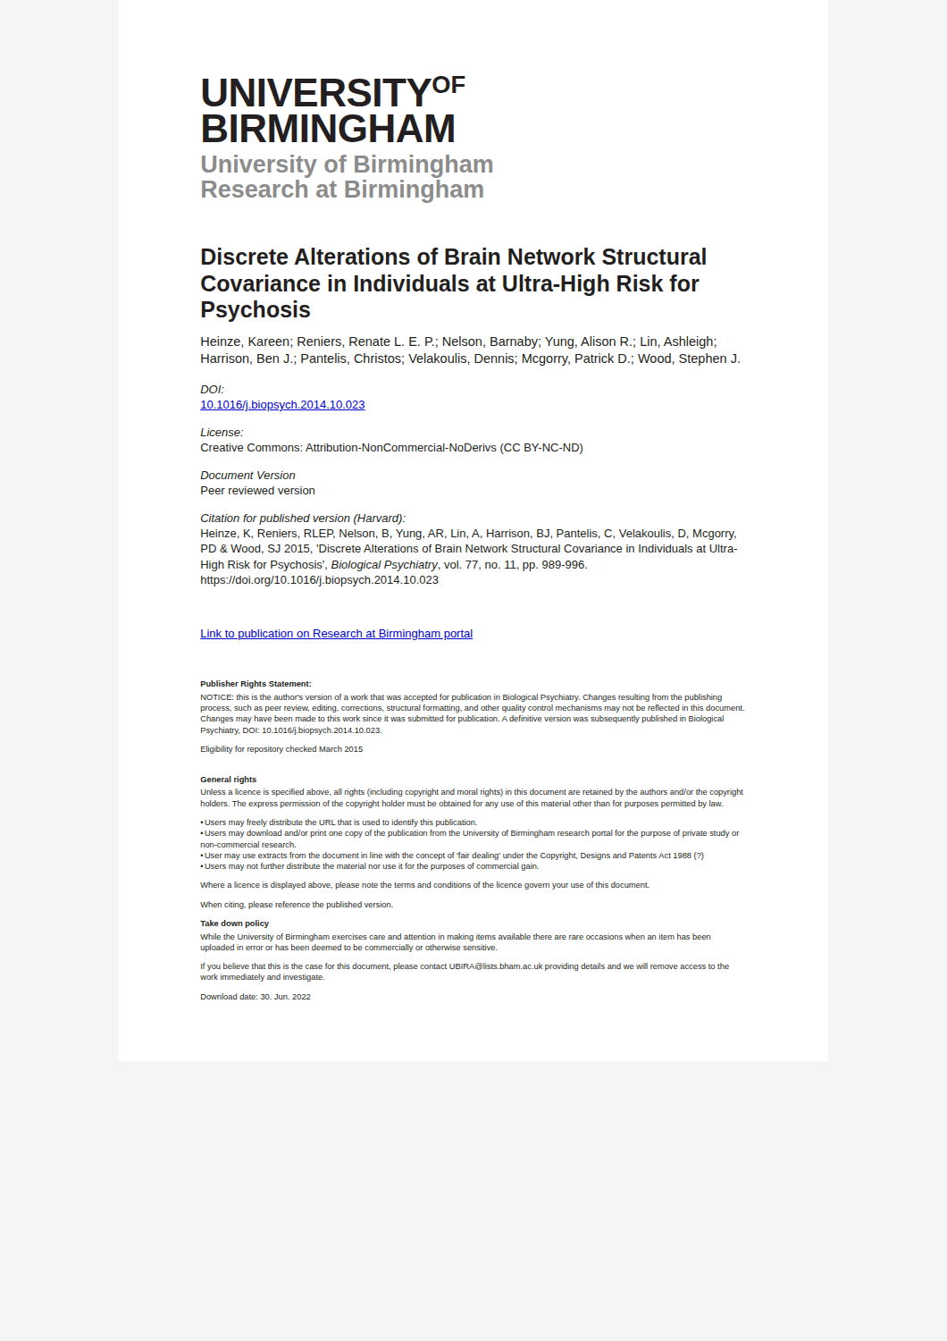UNIVERSITYOF
BIRMINGHAM
University of Birmingham
Research at Birmingham
Discrete Alterations of Brain Network Structural Covariance in Individuals at Ultra-High Risk for Psychosis
Heinze, Kareen; Reniers, Renate L. E. P.; Nelson, Barnaby; Yung, Alison R.; Lin, Ashleigh; Harrison, Ben J.; Pantelis, Christos; Velakoulis, Dennis; Mcgorry, Patrick D.; Wood, Stephen J.
DOI:
10.1016/j.biopsych.2014.10.023
License:
Creative Commons: Attribution-NonCommercial-NoDerivs (CC BY-NC-ND)
Document Version
Peer reviewed version
Citation for published version (Harvard):
Heinze, K, Reniers, RLEP, Nelson, B, Yung, AR, Lin, A, Harrison, BJ, Pantelis, C, Velakoulis, D, Mcgorry, PD & Wood, SJ 2015, 'Discrete Alterations of Brain Network Structural Covariance in Individuals at Ultra-High Risk for Psychosis', Biological Psychiatry, vol. 77, no. 11, pp. 989-996. https://doi.org/10.1016/j.biopsych.2014.10.023
Link to publication on Research at Birmingham portal
Publisher Rights Statement:
NOTICE: this is the author's version of a work that was accepted for publication in Biological Psychiatry. Changes resulting from the publishing process, such as peer review, editing, corrections, structural formatting, and other quality control mechanisms may not be reflected in this document. Changes may have been made to this work since it was submitted for publication. A definitive version was subsequently published in Biological Psychiatry, DOI: 10.1016/j.biopsych.2014.10.023.
Eligibility for repository checked March 2015
General rights
Unless a licence is specified above, all rights (including copyright and moral rights) in this document are retained by the authors and/or the copyright holders. The express permission of the copyright holder must be obtained for any use of this material other than for purposes permitted by law.
Users may freely distribute the URL that is used to identify this publication.
Users may download and/or print one copy of the publication from the University of Birmingham research portal for the purpose of private study or non-commercial research.
User may use extracts from the document in line with the concept of 'fair dealing' under the Copyright, Designs and Patents Act 1988 (?)
Users may not further distribute the material nor use it for the purposes of commercial gain.
Where a licence is displayed above, please note the terms and conditions of the licence govern your use of this document.
When citing, please reference the published version.
Take down policy
While the University of Birmingham exercises care and attention in making items available there are rare occasions when an item has been uploaded in error or has been deemed to be commercially or otherwise sensitive.
If you believe that this is the case for this document, please contact UBIRA@lists.bham.ac.uk providing details and we will remove access to the work immediately and investigate.
Download date: 30. Jun. 2022